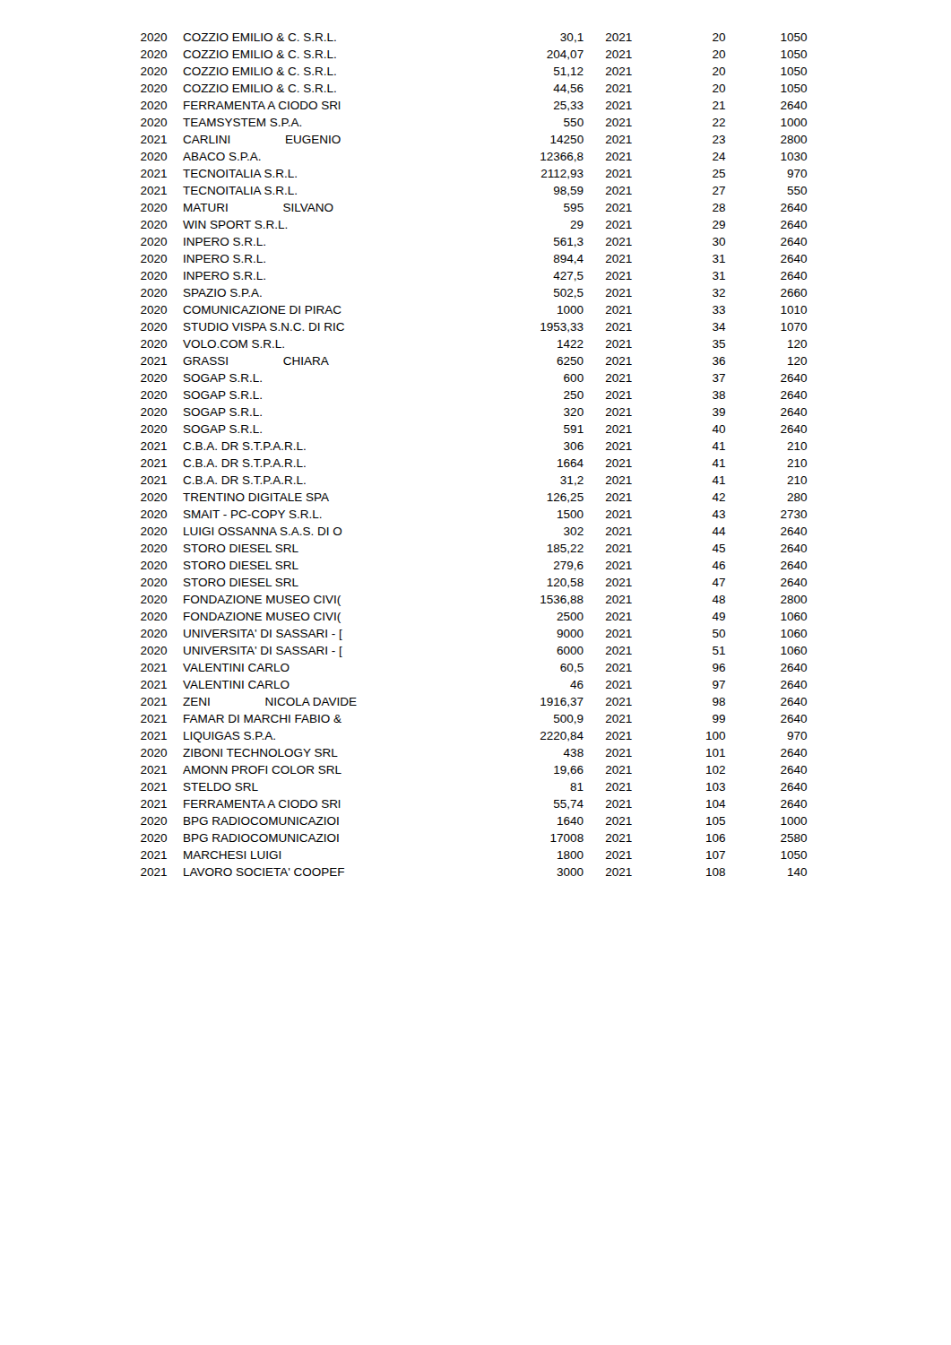| 2020 | COZZIO EMILIO & C. S.R.L. | 30,1 | 2021 | 20 | 1050 |
| 2020 | COZZIO EMILIO & C. S.R.L. | 204,07 | 2021 | 20 | 1050 |
| 2020 | COZZIO EMILIO & C. S.R.L. | 51,12 | 2021 | 20 | 1050 |
| 2020 | COZZIO EMILIO & C. S.R.L. | 44,56 | 2021 | 20 | 1050 |
| 2020 | FERRAMENTA A CIODO SRl | 25,33 | 2021 | 21 | 2640 |
| 2020 | TEAMSYSTEM S.P.A. | 550 | 2021 | 22 | 1000 |
| 2021 | CARLINI EUGENIO | 14250 | 2021 | 23 | 2800 |
| 2020 | ABACO S.P.A. | 12366,8 | 2021 | 24 | 1030 |
| 2021 | TECNOITALIA S.R.L. | 2112,93 | 2021 | 25 | 970 |
| 2021 | TECNOITALIA S.R.L. | 98,59 | 2021 | 27 | 550 |
| 2020 | MATURI SILVANO | 595 | 2021 | 28 | 2640 |
| 2020 | WIN SPORT S.R.L. | 29 | 2021 | 29 | 2640 |
| 2020 | INPERO S.R.L. | 561,3 | 2021 | 30 | 2640 |
| 2020 | INPERO S.R.L. | 894,4 | 2021 | 31 | 2640 |
| 2020 | INPERO S.R.L. | 427,5 | 2021 | 31 | 2640 |
| 2020 | SPAZIO S.P.A. | 502,5 | 2021 | 32 | 2660 |
| 2020 | COMUNICAZIONE DI PIRAC | 1000 | 2021 | 33 | 1010 |
| 2020 | STUDIO VISPA S.N.C. DI RIC | 1953,33 | 2021 | 34 | 1070 |
| 2020 | VOLO.COM S.R.L. | 1422 | 2021 | 35 | 120 |
| 2021 | GRASSI CHIARA | 6250 | 2021 | 36 | 120 |
| 2020 | SOGAP S.R.L. | 600 | 2021 | 37 | 2640 |
| 2020 | SOGAP S.R.L. | 250 | 2021 | 38 | 2640 |
| 2020 | SOGAP S.R.L. | 320 | 2021 | 39 | 2640 |
| 2020 | SOGAP S.R.L. | 591 | 2021 | 40 | 2640 |
| 2021 | C.B.A. DR S.T.P.A.R.L. | 306 | 2021 | 41 | 210 |
| 2021 | C.B.A. DR S.T.P.A.R.L. | 1664 | 2021 | 41 | 210 |
| 2021 | C.B.A. DR S.T.P.A.R.L. | 31,2 | 2021 | 41 | 210 |
| 2020 | TRENTINO DIGITALE SPA | 126,25 | 2021 | 42 | 280 |
| 2020 | SMAIT - PC-COPY S.R.L. | 1500 | 2021 | 43 | 2730 |
| 2020 | LUIGI OSSANNA S.A.S. DI O | 302 | 2021 | 44 | 2640 |
| 2020 | STORO DIESEL SRL | 185,22 | 2021 | 45 | 2640 |
| 2020 | STORO DIESEL SRL | 279,6 | 2021 | 46 | 2640 |
| 2020 | STORO DIESEL SRL | 120,58 | 2021 | 47 | 2640 |
| 2020 | FONDAZIONE MUSEO CIVI( | 1536,88 | 2021 | 48 | 2800 |
| 2020 | FONDAZIONE MUSEO CIVI( | 2500 | 2021 | 49 | 1060 |
| 2020 | UNIVERSITA' DI SASSARI - [ | 9000 | 2021 | 50 | 1060 |
| 2020 | UNIVERSITA' DI SASSARI - [ | 6000 | 2021 | 51 | 1060 |
| 2021 | VALENTINI CARLO | 60,5 | 2021 | 96 | 2640 |
| 2021 | VALENTINI CARLO | 46 | 2021 | 97 | 2640 |
| 2021 | ZENI NICOLA DAVIDE | 1916,37 | 2021 | 98 | 2640 |
| 2021 | FAMAR DI MARCHI FABIO & | 500,9 | 2021 | 99 | 2640 |
| 2021 | LIQUIGAS S.P.A. | 2220,84 | 2021 | 100 | 970 |
| 2020 | ZIBONI TECHNOLOGY SRL | 438 | 2021 | 101 | 2640 |
| 2021 | AMONN PROFI COLOR SRL | 19,66 | 2021 | 102 | 2640 |
| 2021 | STELDO SRL | 81 | 2021 | 103 | 2640 |
| 2021 | FERRAMENTA A CIODO SRl | 55,74 | 2021 | 104 | 2640 |
| 2020 | BPG RADIOCOMUNICAZIOI | 1640 | 2021 | 105 | 1000 |
| 2020 | BPG RADIOCOMUNICAZIOI | 17008 | 2021 | 106 | 2580 |
| 2021 | MARCHESI LUIGI | 1800 | 2021 | 107 | 1050 |
| 2021 | LAVORO SOCIETA' COOPEF | 3000 | 2021 | 108 | 140 |